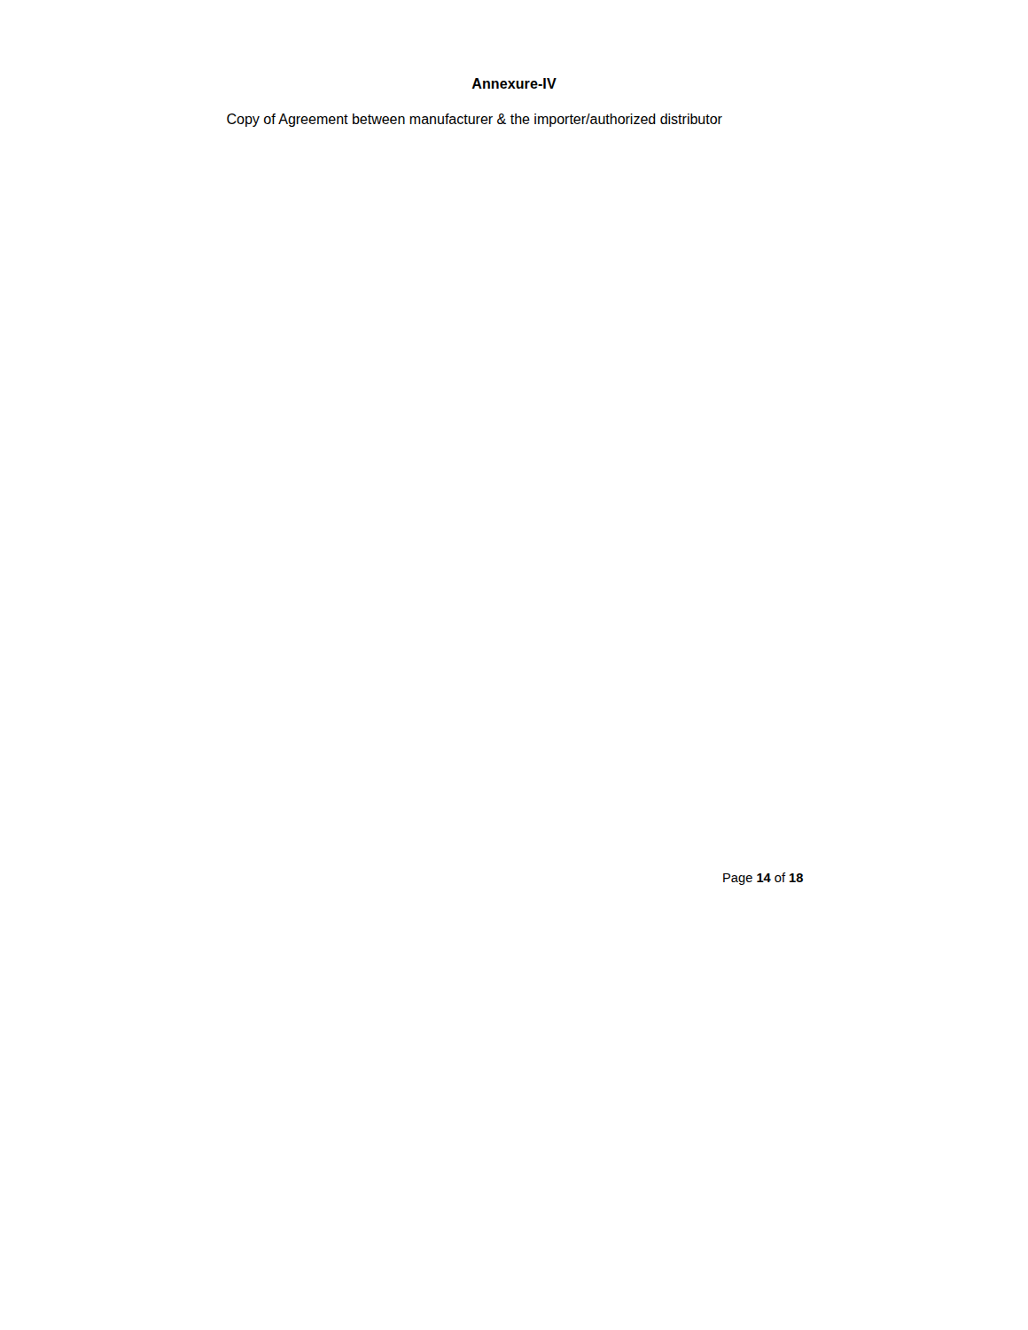Annexure-IV
Copy of Agreement between manufacturer & the importer/authorized distributor
Page 14 of 18